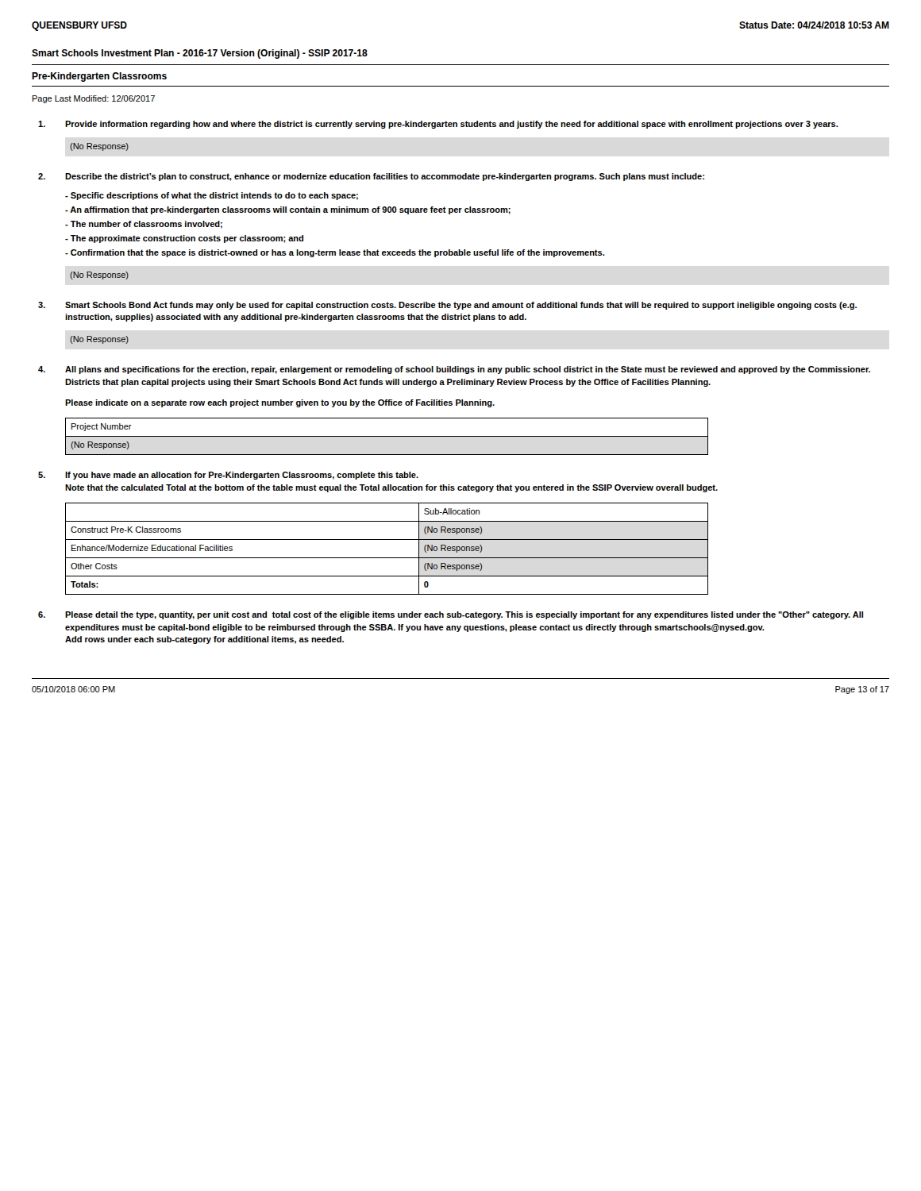QUEENSBURY UFSD Status Date: 04/24/2018 10:53 AM
Smart Schools Investment Plan - 2016-17 Version (Original) - SSIP 2017-18
Pre-Kindergarten Classrooms
Page Last Modified: 12/06/2017
Provide information regarding how and where the district is currently serving pre-kindergarten students and justify the need for additional space with enrollment projections over 3 years.
(No Response)
Describe the district’s plan to construct, enhance or modernize education facilities to accommodate pre-kindergarten programs. Such plans must include:
- Specific descriptions of what the district intends to do to each space;
- An affirmation that pre-kindergarten classrooms will contain a minimum of 900 square feet per classroom;
- The number of classrooms involved;
- The approximate construction costs per classroom; and
- Confirmation that the space is district-owned or has a long-term lease that exceeds the probable useful life of the improvements.
(No Response)
Smart Schools Bond Act funds may only be used for capital construction costs. Describe the type and amount of additional funds that will be required to support ineligible ongoing costs (e.g. instruction, supplies) associated with any additional pre-kindergarten classrooms that the district plans to add.
(No Response)
All plans and specifications for the erection, repair, enlargement or remodeling of school buildings in any public school district in the State must be reviewed and approved by the Commissioner. Districts that plan capital projects using their Smart Schools Bond Act funds will undergo a Preliminary Review Process by the Office of Facilities Planning.
Please indicate on a separate row each project number given to you by the Office of Facilities Planning.
| Project Number |
| --- |
| (No Response) |
If you have made an allocation for Pre-Kindergarten Classrooms, complete this table.
Note that the calculated Total at the bottom of the table must equal the Total allocation for this category that you entered in the SSIP Overview overall budget.
| | Sub-Allocation |
| --- | --- |
| Construct Pre-K Classrooms | (No Response) |
| Enhance/Modernize Educational Facilities | (No Response) |
| Other Costs | (No Response) |
| Totals: | 0 |
Please detail the type, quantity, per unit cost and total cost of the eligible items under each sub-category. This is especially important for any expenditures listed under the "Other" category. All expenditures must be capital-bond eligible to be reimbursed through the SSBA. If you have any questions, please contact us directly through smartschools@nysed.gov.
Add rows under each sub-category for additional items, as needed.
05/10/2018 06:00 PM Page 13 of 17